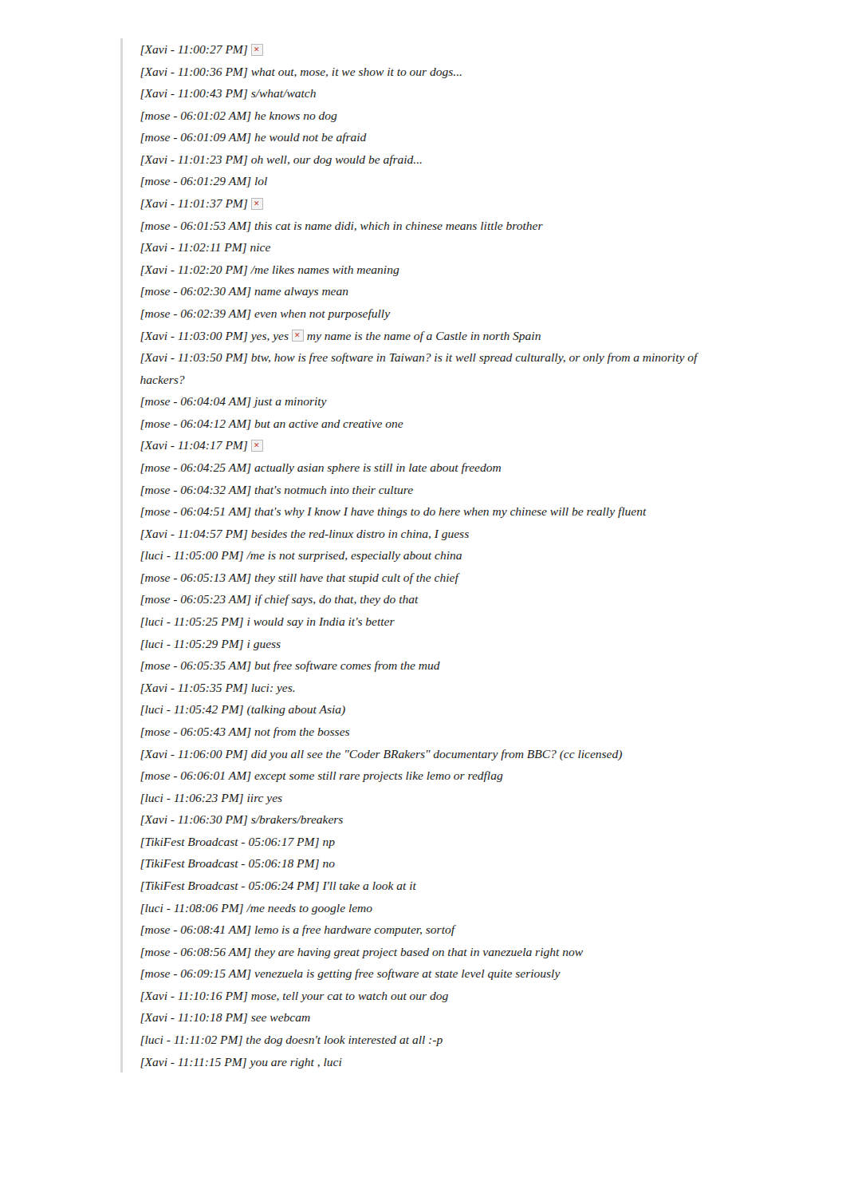[Xavi - 11:00:27 PM] ✕
[Xavi - 11:00:36 PM] what out, mose, it we show it to our dogs...
[Xavi - 11:00:43 PM] s/what/watch
[mose - 06:01:02 AM] he knows no dog
[mose - 06:01:09 AM] he would not be afraid
[Xavi - 11:01:23 PM] oh well, our dog would be afraid...
[mose - 06:01:29 AM] lol
[Xavi - 11:01:37 PM] ✕
[mose - 06:01:53 AM] this cat is name didi, which in chinese means little brother
[Xavi - 11:02:11 PM] nice
[Xavi - 11:02:20 PM] /me likes names with meaning
[mose - 06:02:30 AM] name always mean
[mose - 06:02:39 AM] even when not purposefully
[Xavi - 11:03:00 PM] yes, yes ✕ my name is the name of a Castle in north Spain
[Xavi - 11:03:50 PM] btw, how is free software in Taiwan? is it well spread culturally, or only from a minority of hackers?
[mose - 06:04:04 AM] just a minority
[mose - 06:04:12 AM] but an active and creative one
[Xavi - 11:04:17 PM] ✕
[mose - 06:04:25 AM] actually asian sphere is still in late about freedom
[mose - 06:04:32 AM] that's notmuch into their culture
[mose - 06:04:51 AM] that's why I know I have things to do here when my chinese will be really fluent
[Xavi - 11:04:57 PM] besides the red-linux distro in china, I guess
[luci - 11:05:00 PM] /me is not surprised, especially about china
[mose - 06:05:13 AM] they still have that stupid cult of the chief
[mose - 06:05:23 AM] if chief says, do that, they do that
[luci - 11:05:25 PM] i would say in India it's better
[luci - 11:05:29 PM] i guess
[mose - 06:05:35 AM] but free software comes from the mud
[Xavi - 11:05:35 PM] luci: yes.
[luci - 11:05:42 PM] (talking about Asia)
[mose - 06:05:43 AM] not from the bosses
[Xavi - 11:06:00 PM] did you all see the "Coder BRakers" documentary from BBC? (cc licensed)
[mose - 06:06:01 AM] except some still rare projects like lemo or redflag
[luci - 11:06:23 PM] iirc yes
[Xavi - 11:06:30 PM] s/brakers/breakers
[TikiFest Broadcast - 05:06:17 PM] np
[TikiFest Broadcast - 05:06:18 PM] no
[TikiFest Broadcast - 05:06:24 PM] I'll take a look at it
[luci - 11:08:06 PM] /me needs to google lemo
[mose - 06:08:41 AM] lemo is a free hardware computer, sortof
[mose - 06:08:56 AM] they are having great project based on that in vanezuela right now
[mose - 06:09:15 AM] venezuela is getting free software at state level quite seriously
[Xavi - 11:10:16 PM] mose, tell your cat to watch out our dog
[Xavi - 11:10:18 PM] see webcam
[luci - 11:11:02 PM] the dog doesn't look interested at all :-p
[Xavi - 11:11:15 PM] you are right , luci